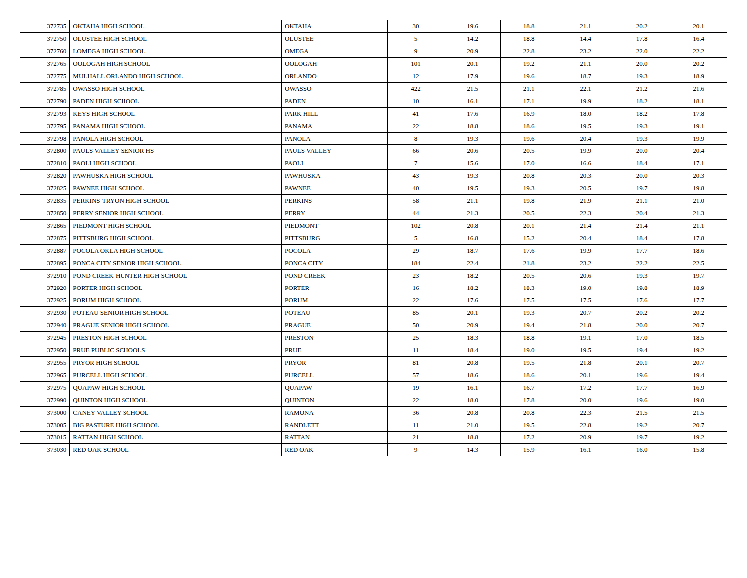| 372735 | OKTAHA HIGH SCHOOL | OKTAHA | 30 | 19.6 | 18.8 | 21.1 | 20.2 | 20.1 |
| 372750 | OLUSTEE HIGH SCHOOL | OLUSTEE | 5 | 14.2 | 18.8 | 14.4 | 17.8 | 16.4 |
| 372760 | LOMEGA HIGH SCHOOL | OMEGA | 9 | 20.9 | 22.8 | 23.2 | 22.0 | 22.2 |
| 372765 | OOLOGAH HIGH SCHOOL | OOLOGAH | 101 | 20.1 | 19.2 | 21.1 | 20.0 | 20.2 |
| 372775 | MULHALL ORLANDO HIGH SCHOOL | ORLANDO | 12 | 17.9 | 19.6 | 18.7 | 19.3 | 18.9 |
| 372785 | OWASSO HIGH SCHOOL | OWASSO | 422 | 21.5 | 21.1 | 22.1 | 21.2 | 21.6 |
| 372790 | PADEN HIGH SCHOOL | PADEN | 10 | 16.1 | 17.1 | 19.9 | 18.2 | 18.1 |
| 372793 | KEYS HIGH SCHOOL | PARK HILL | 41 | 17.6 | 16.9 | 18.0 | 18.2 | 17.8 |
| 372795 | PANAMA HIGH SCHOOL | PANAMA | 22 | 18.8 | 18.6 | 19.5 | 19.3 | 19.1 |
| 372798 | PANOLA HIGH SCHOOL | PANOLA | 8 | 19.3 | 19.6 | 20.4 | 19.3 | 19.9 |
| 372800 | PAULS VALLEY SENIOR HS | PAULS VALLEY | 66 | 20.6 | 20.5 | 19.9 | 20.0 | 20.4 |
| 372810 | PAOLI HIGH SCHOOL | PAOLI | 7 | 15.6 | 17.0 | 16.6 | 18.4 | 17.1 |
| 372820 | PAWHUSKA HIGH SCHOOL | PAWHUSKA | 43 | 19.3 | 20.8 | 20.3 | 20.0 | 20.3 |
| 372825 | PAWNEE HIGH SCHOOL | PAWNEE | 40 | 19.5 | 19.3 | 20.5 | 19.7 | 19.8 |
| 372835 | PERKINS-TRYON HIGH SCHOOL | PERKINS | 58 | 21.1 | 19.8 | 21.9 | 21.1 | 21.0 |
| 372850 | PERRY SENIOR HIGH SCHOOL | PERRY | 44 | 21.3 | 20.5 | 22.3 | 20.4 | 21.3 |
| 372865 | PIEDMONT HIGH SCHOOL | PIEDMONT | 102 | 20.8 | 20.1 | 21.4 | 21.4 | 21.1 |
| 372875 | PITTSBURG HIGH SCHOOL | PITTSBURG | 5 | 16.8 | 15.2 | 20.4 | 18.4 | 17.8 |
| 372887 | POCOLA OKLA HIGH SCHOOL | POCOLA | 29 | 18.7 | 17.6 | 19.9 | 17.7 | 18.6 |
| 372895 | PONCA CITY SENIOR HIGH SCHOOL | PONCA CITY | 184 | 22.4 | 21.8 | 23.2 | 22.2 | 22.5 |
| 372910 | POND CREEK-HUNTER HIGH SCHOOL | POND CREEK | 23 | 18.2 | 20.5 | 20.6 | 19.3 | 19.7 |
| 372920 | PORTER HIGH SCHOOL | PORTER | 16 | 18.2 | 18.3 | 19.0 | 19.8 | 18.9 |
| 372925 | PORUM HIGH SCHOOL | PORUM | 22 | 17.6 | 17.5 | 17.5 | 17.6 | 17.7 |
| 372930 | POTEAU SENIOR HIGH SCHOOL | POTEAU | 85 | 20.1 | 19.3 | 20.7 | 20.2 | 20.2 |
| 372940 | PRAGUE SENIOR HIGH SCHOOL | PRAGUE | 50 | 20.9 | 19.4 | 21.8 | 20.0 | 20.7 |
| 372945 | PRESTON HIGH SCHOOL | PRESTON | 25 | 18.3 | 18.8 | 19.1 | 17.0 | 18.5 |
| 372950 | PRUE PUBLIC SCHOOLS | PRUE | 11 | 18.4 | 19.0 | 19.5 | 19.4 | 19.2 |
| 372955 | PRYOR HIGH SCHOOL | PRYOR | 81 | 20.8 | 19.5 | 21.8 | 20.1 | 20.7 |
| 372965 | PURCELL HIGH SCHOOL | PURCELL | 57 | 18.6 | 18.6 | 20.1 | 19.6 | 19.4 |
| 372975 | QUAPAW HIGH SCHOOL | QUAPAW | 19 | 16.1 | 16.7 | 17.2 | 17.7 | 16.9 |
| 372990 | QUINTON HIGH SCHOOL | QUINTON | 22 | 18.0 | 17.8 | 20.0 | 19.6 | 19.0 |
| 373000 | CANEY VALLEY SCHOOL | RAMONA | 36 | 20.8 | 20.8 | 22.3 | 21.5 | 21.5 |
| 373005 | BIG PASTURE HIGH SCHOOL | RANDLETT | 11 | 21.0 | 19.5 | 22.8 | 19.2 | 20.7 |
| 373015 | RATTAN HIGH SCHOOL | RATTAN | 21 | 18.8 | 17.2 | 20.9 | 19.7 | 19.2 |
| 373030 | RED OAK SCHOOL | RED OAK | 9 | 14.3 | 15.9 | 16.1 | 16.0 | 15.8 |